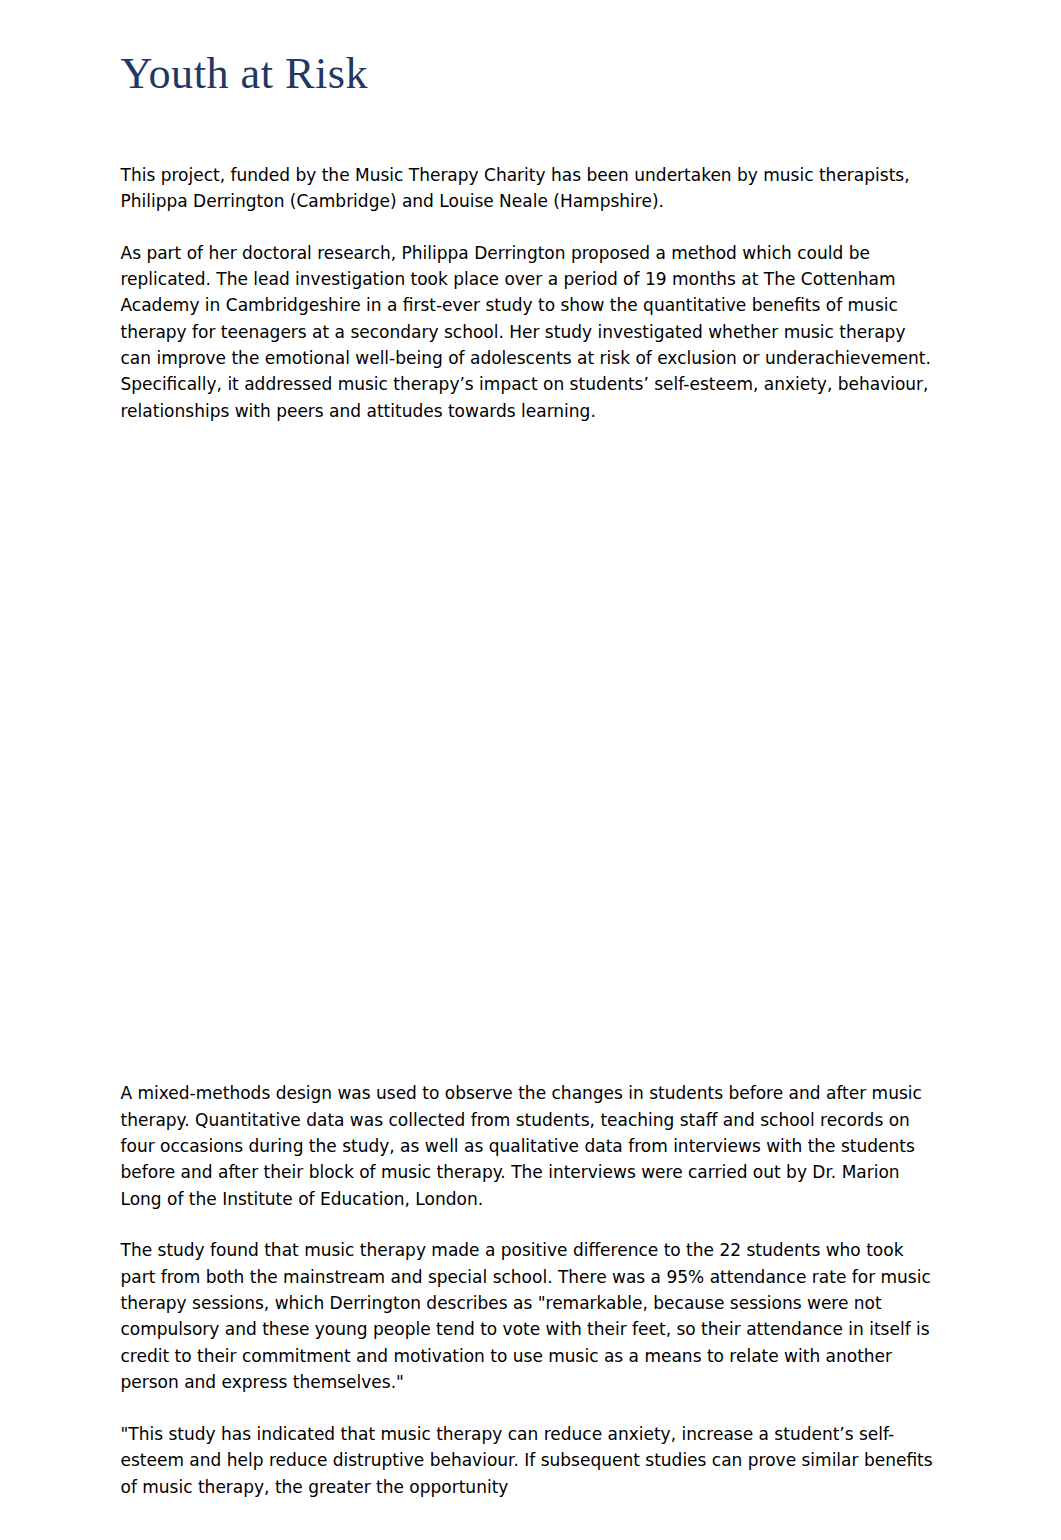Youth at Risk
This project, funded by the Music Therapy Charity has been undertaken by music therapists, Philippa Derrington (Cambridge) and Louise Neale (Hampshire).
As part of her doctoral research, Philippa Derrington proposed a method which could be replicated. The lead investigation took place over a period of 19 months at The Cottenham Academy in Cambridgeshire in a first-ever study to show the quantitative benefits of music therapy for teenagers at a secondary school. Her study investigated whether music therapy can improve the emotional well-being of adolescents at risk of exclusion or underachievement. Specifically, it addressed music therapy’s impact on students’ self-esteem, anxiety, behaviour, relationships with peers and attitudes towards learning.
A mixed-methods design was used to observe the changes in students before and after music therapy. Quantitative data was collected from students, teaching staff and school records on four occasions during the study, as well as qualitative data from interviews with the students before and after their block of music therapy. The interviews were carried out by Dr. Marion Long of the Institute of Education, London.
The study found that music therapy made a positive difference to the 22 students who took part from both the mainstream and special school. There was a 95% attendance rate for music therapy sessions, which Derrington describes as "remarkable, because sessions were not compulsory and these young people tend to vote with their feet, so their attendance in itself is credit to their commitment and motivation to use music as a means to relate with another person and express themselves."
"This study has indicated that music therapy can reduce anxiety, increase a student’s self-esteem and help reduce distruptive behaviour. If subsequent studies can prove similar benefits of music therapy, the greater the opportunity